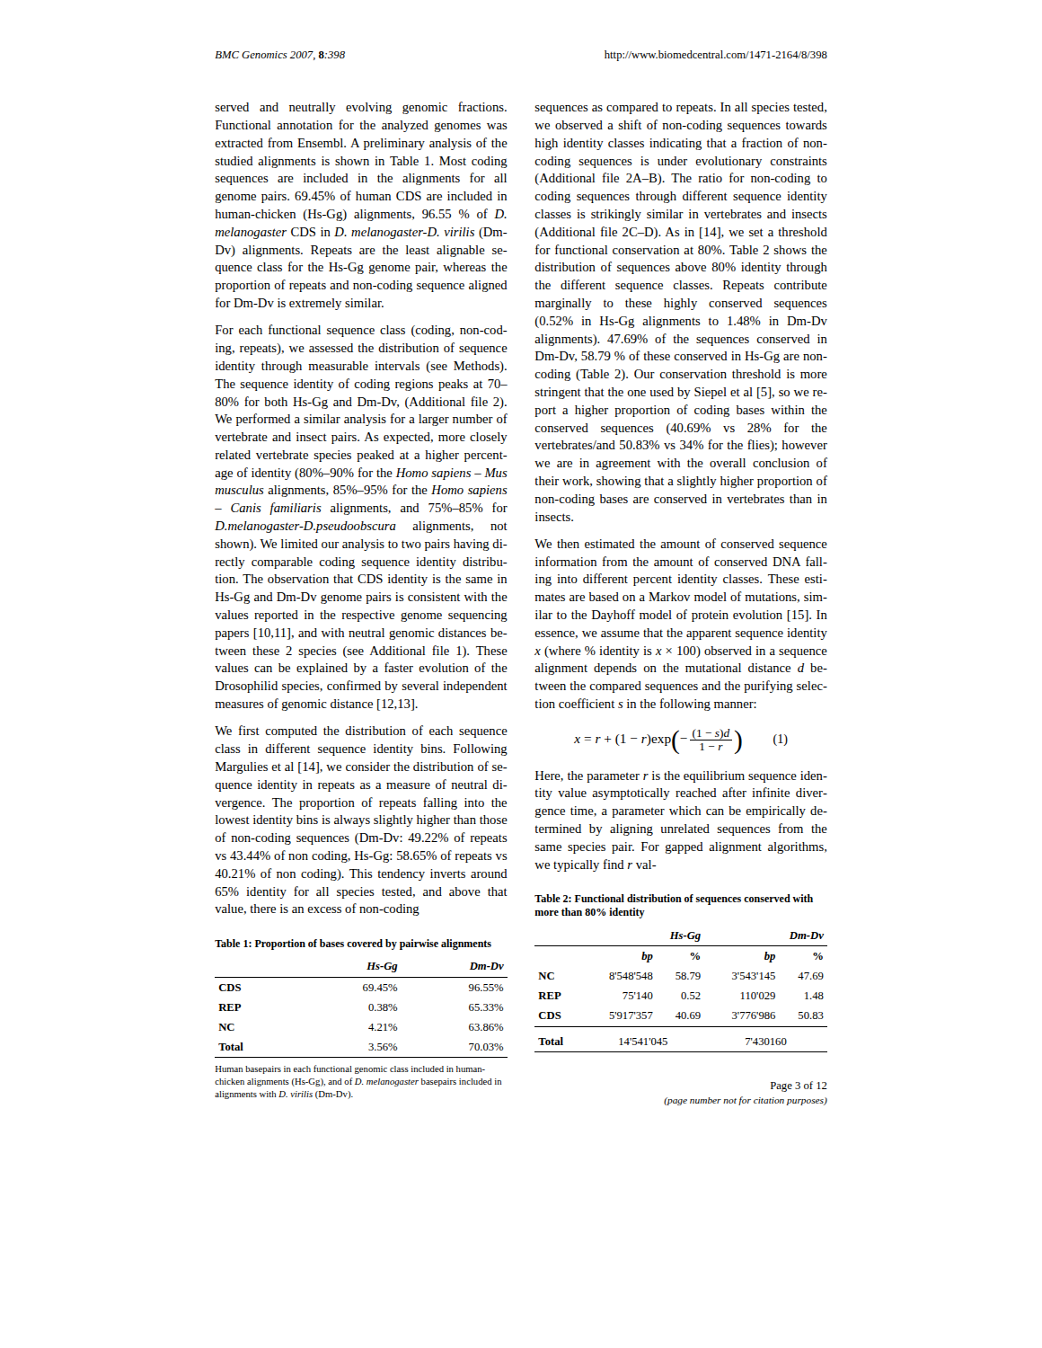BMC Genomics 2007, 8:398
http://www.biomedcentral.com/1471-2164/8/398
served and neutrally evolving genomic fractions. Functional annotation for the analyzed genomes was extracted from Ensembl. A preliminary analysis of the studied alignments is shown in Table 1. Most coding sequences are included in the alignments for all genome pairs. 69.45% of human CDS are included in human-chicken (Hs-Gg) alignments, 96.55 % of D. melanogaster CDS in D. melanogaster-D. virilis (Dm-Dv) alignments. Repeats are the least alignable sequence class for the Hs-Gg genome pair, whereas the proportion of repeats and non-coding sequence aligned for Dm-Dv is extremely similar.
For each functional sequence class (coding, non-coding, repeats), we assessed the distribution of sequence identity through measurable intervals (see Methods). The sequence identity of coding regions peaks at 70–80% for both Hs-Gg and Dm-Dv, (Additional file 2). We performed a similar analysis for a larger number of vertebrate and insect pairs. As expected, more closely related vertebrate species peaked at a higher percentage of identity (80%–90% for the Homo sapiens – Mus musculus alignments, 85%–95% for the Homo sapiens – Canis familiaris alignments, and 75%–85% for D.melanogaster-D.pseudoobscura alignments, not shown). We limited our analysis to two pairs having directly comparable coding sequence identity distribution. The observation that CDS identity is the same in Hs-Gg and Dm-Dv genome pairs is consistent with the values reported in the respective genome sequencing papers [10,11], and with neutral genomic distances between these 2 species (see Additional file 1). These values can be explained by a faster evolution of the Drosophilid species, confirmed by several independent measures of genomic distance [12,13].
We first computed the distribution of each sequence class in different sequence identity bins. Following Margulies et al [14], we consider the distribution of sequence identity in repeats as a measure of neutral divergence. The proportion of repeats falling into the lowest identity bins is always slightly higher than those of non-coding sequences (Dm-Dv: 49.22% of repeats vs 43.44% of non coding, Hs-Gg: 58.65% of repeats vs 40.21% of non coding). This tendency inverts around 65% identity for all species tested, and above that value, there is an excess of non-coding
Table 1: Proportion of bases covered by pairwise alignments
| | Hs-Gg | Dm-Dv |
| --- | --- | --- |
| CDS | 69.45% | 96.55% |
| REP | 0.38% | 65.33% |
| NC | 4.21% | 63.86% |
| Total | 3.56% | 70.03% |
Human basepairs in each functional genomic class included in human-chicken alignments (Hs-Gg), and of D. melanogaster basepairs included in alignments with D. virilis (Dm-Dv).
sequences as compared to repeats. In all species tested, we observed a shift of non-coding sequences towards high identity classes indicating that a fraction of non-coding sequences is under evolutionary constraints (Additional file 2A–B). The ratio for non-coding to coding sequences through different sequence identity classes is strikingly similar in vertebrates and insects (Additional file 2C–D). As in [14], we set a threshold for functional conservation at 80%. Table 2 shows the distribution of sequences above 80% identity through the different sequence classes. Repeats contribute marginally to these highly conserved sequences (0.52% in Hs-Gg alignments to 1.48% in Dm-Dv alignments). 47.69% of the sequences conserved in Dm-Dv, 58.79 % of these conserved in Hs-Gg are non-coding (Table 2). Our conservation threshold is more stringent that the one used by Siepel et al [5], so we report a higher proportion of coding bases within the conserved sequences (40.69% vs 28% for the vertebrates/and 50.83% vs 34% for the flies); however we are in agreement with the overall conclusion of their work, showing that a slightly higher proportion of non-coding bases are conserved in vertebrates than in insects.
We then estimated the amount of conserved sequence information from the amount of conserved DNA falling into different percent identity classes. These estimates are based on a Markov model of mutations, similar to the Dayhoff model of protein evolution [15]. In essence, we assume that the apparent sequence identity x (where % identity is x × 100) observed in a sequence alignment depends on the mutational distance d between the compared sequences and the purifying selection coefficient s in the following manner:
x = r + (1 − r)exp(−(1 − s)d 1 − r)
(1)
Here, the parameter r is the equilibrium sequence identity value asymptotically reached after infinite divergence time, a parameter which can be empirically determined by aligning unrelated sequences from the same species pair. For gapped alignment algorithms, we typically find r val-
Table 2: Functional distribution of sequences conserved with more than 80% identity
| | Hs-Gg | Dm-Dv |
| --- | --- | --- |
| | bp | % | bp | % |
| NC | 8'548'548 | 58.79 | 3'543'145 | 47.69 |
| REP | 75'140 | 0.52 | 110'029 | 1.48 |
| CDS | 5'917'357 | 40.69 | 3'776'986 | 50.83 |
| Total | 14'541'045 | 7'430160 |
Page 3 of 12
(page number not for citation purposes)